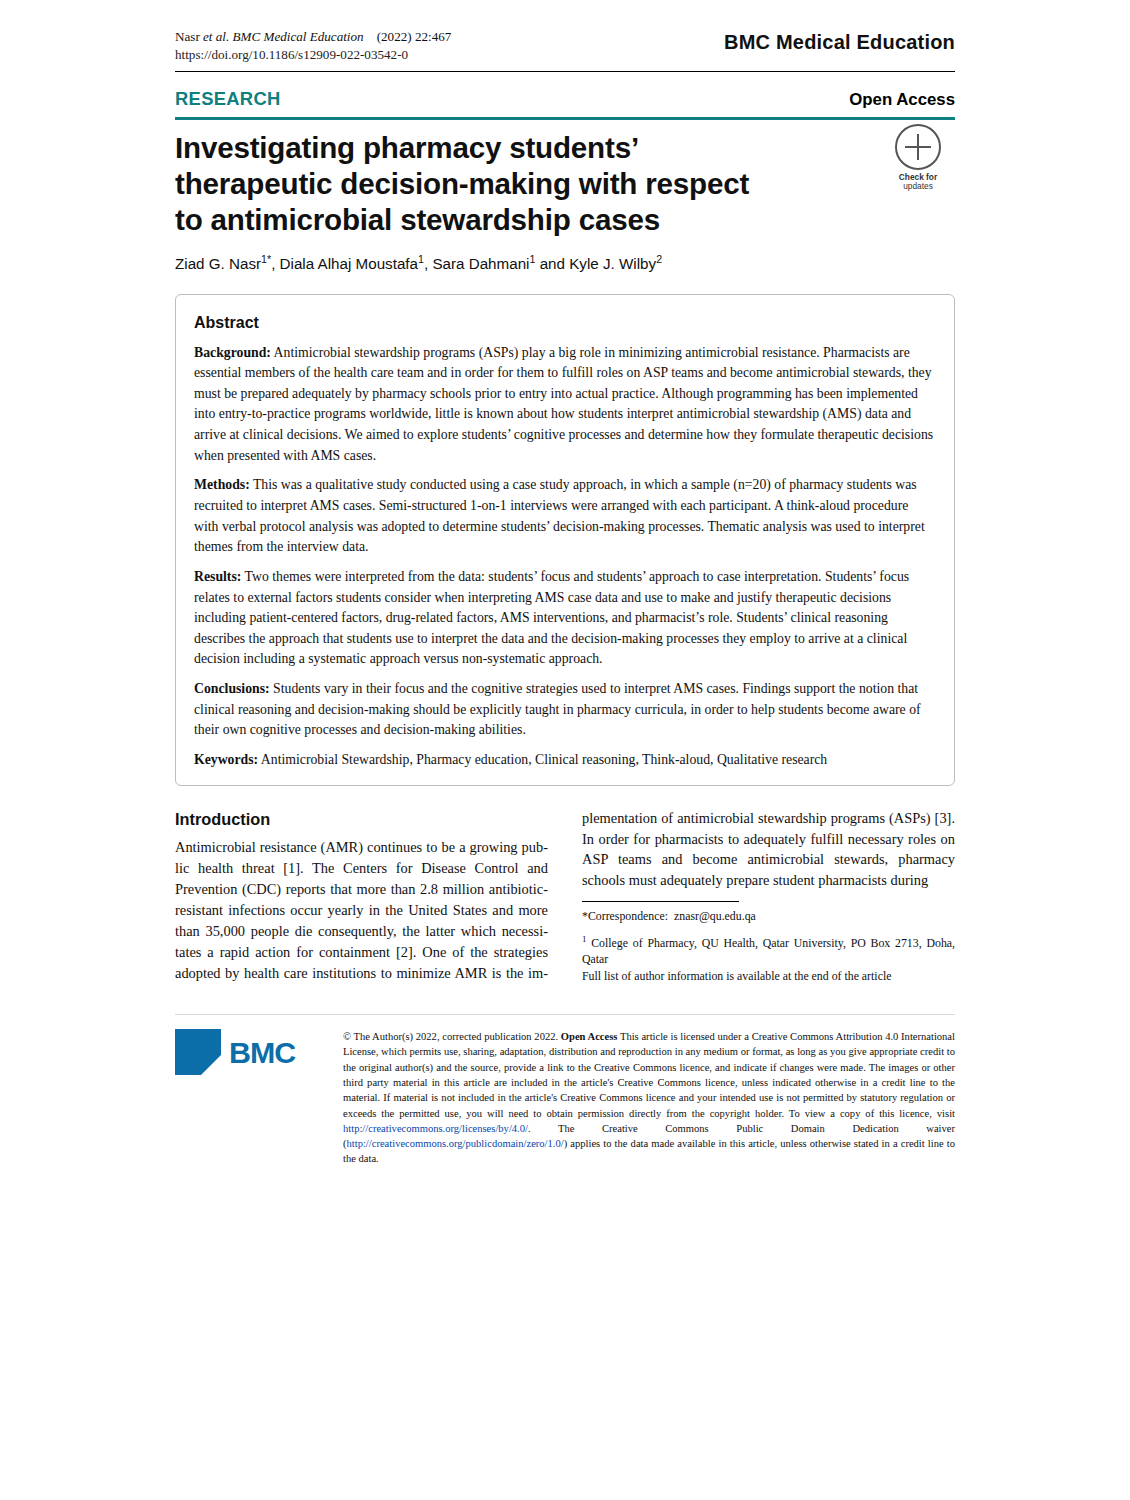Nasr et al. BMC Medical Education (2022) 22:467
https://doi.org/10.1186/s12909-022-03542-0
BMC Medical Education
RESEARCH
Open Access
Check for
updates
Investigating pharmacy students’
therapeutic decision-making with respect
to antimicrobial stewardship cases
Ziad G. Nasr1*, Diala Alhaj Moustafa1, Sara Dahmani1 and Kyle J. Wilby2
Abstract
Background: Antimicrobial stewardship programs (ASPs) play a big role in minimizing antimicrobial resistance. Pharmacists are essential members of the health care team and in order for them to fulfill roles on ASP teams and become antimicrobial stewards, they must be prepared adequately by pharmacy schools prior to entry into actual practice. Although programming has been implemented into entry-to-practice programs worldwide, little is known about how students interpret antimicrobial stewardship (AMS) data and arrive at clinical decisions. We aimed to explore students’ cognitive processes and determine how they formulate therapeutic decisions when presented with AMS cases.
Methods: This was a qualitative study conducted using a case study approach, in which a sample (n=20) of pharmacy students was recruited to interpret AMS cases. Semi-structured 1-on-1 interviews were arranged with each participant. A think-aloud procedure with verbal protocol analysis was adopted to determine students’ decision-making processes. Thematic analysis was used to interpret themes from the interview data.
Results: Two themes were interpreted from the data: students’ focus and students’ approach to case interpretation. Students’ focus relates to external factors students consider when interpreting AMS case data and use to make and justify therapeutic decisions including patient-centered factors, drug-related factors, AMS interventions, and pharmacist’s role. Students’ clinical reasoning describes the approach that students use to interpret the data and the decision-making processes they employ to arrive at a clinical decision including a systematic approach versus non-systematic approach.
Conclusions: Students vary in their focus and the cognitive strategies used to interpret AMS cases. Findings support the notion that clinical reasoning and decision-making should be explicitly taught in pharmacy curricula, in order to help students become aware of their own cognitive processes and decision-making abilities.
Keywords: Antimicrobial Stewardship, Pharmacy education, Clinical reasoning, Think-aloud, Qualitative research
Introduction
Antimicrobial resistance (AMR) continues to be a growing public health threat [1]. The Centers for Disease Control and Prevention (CDC) reports that more than 2.8 million antibiotic-resistant infections occur yearly in the United States and more than 35,000 people die consequently, the latter which necessitates a rapid action for containment [2]. One of the strategies adopted by health care institutions to minimize AMR is the implementation of antimicrobial stewardship programs (ASPs) [3]. In order for pharmacists to adequately fulfill necessary roles on ASP teams and become antimicrobial stewards, pharmacy schools must adequately prepare student pharmacists during
*Correspondence: znasr@qu.edu.qa
1 College of Pharmacy, QU Health, Qatar University, PO Box 2713, Doha, Qatar
Full list of author information is available at the end of the article
BMC
© The Author(s) 2022, corrected publication 2022. Open Access This article is licensed under a Creative Commons Attribution 4.0 International License, which permits use, sharing, adaptation, distribution and reproduction in any medium or format, as long as you give appropriate credit to the original author(s) and the source, provide a link to the Creative Commons licence, and indicate if changes were made. The images or other third party material in this article are included in the article's Creative Commons licence, unless indicated otherwise in a credit line to the material. If material is not included in the article's Creative Commons licence and your intended use is not permitted by statutory regulation or exceeds the permitted use, you will need to obtain permission directly from the copyright holder. To view a copy of this licence, visit http://creativecommons.org/licenses/by/4.0/. The Creative Commons Public Domain Dedication waiver (http://creativecommons.org/publicdomain/zero/1.0/) applies to the data made available in this article, unless otherwise stated in a credit line to the data.